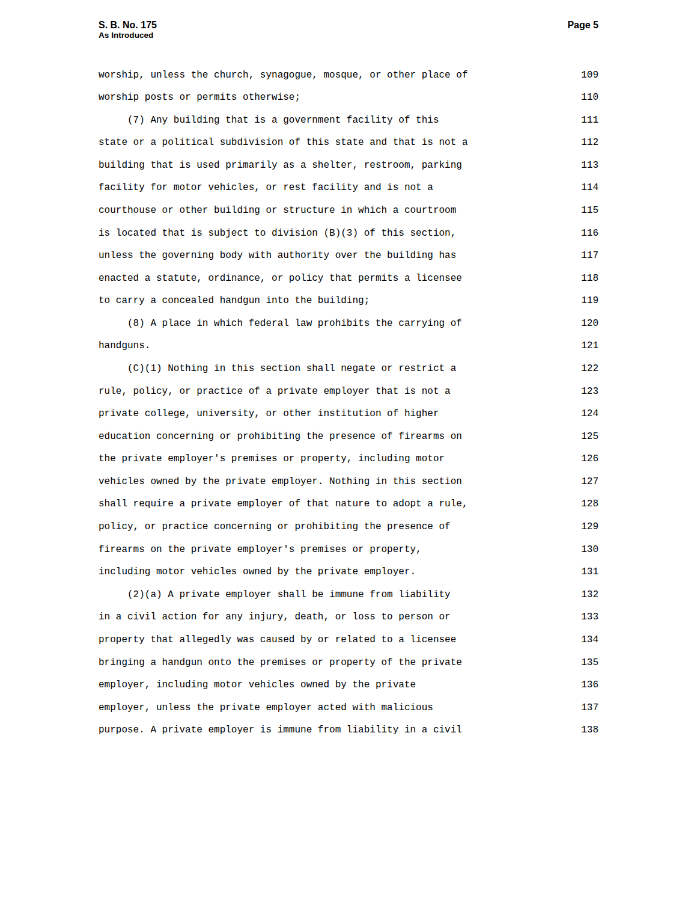S. B. No. 175As Introduced
Page 5
worship, unless the church, synagogue, mosque, or other place of109
worship posts or permits otherwise;110
(7) Any building that is a government facility of this111
state or a political subdivision of this state and that is not a112
building that is used primarily as a shelter, restroom, parking113
facility for motor vehicles, or rest facility and is not a114
courthouse or other building or structure in which a courtroom115
is located that is subject to division (B)(3) of this section,116
unless the governing body with authority over the building has117
enacted a statute, ordinance, or policy that permits a licensee118
to carry a concealed handgun into the building;119
(8) A place in which federal law prohibits the carrying of120
handguns.121
(C)(1) Nothing in this section shall negate or restrict a122
rule, policy, or practice of a private employer that is not a123
private college, university, or other institution of higher124
education concerning or prohibiting the presence of firearms on125
the private employer's premises or property, including motor126
vehicles owned by the private employer. Nothing in this section127
shall require a private employer of that nature to adopt a rule,128
policy, or practice concerning or prohibiting the presence of129
firearms on the private employer's premises or property,130
including motor vehicles owned by the private employer.131
(2)(a) A private employer shall be immune from liability132
in a civil action for any injury, death, or loss to person or133
property that allegedly was caused by or related to a licensee134
bringing a handgun onto the premises or property of the private135
employer, including motor vehicles owned by the private136
employer, unless the private employer acted with malicious137
purpose. A private employer is immune from liability in a civil138